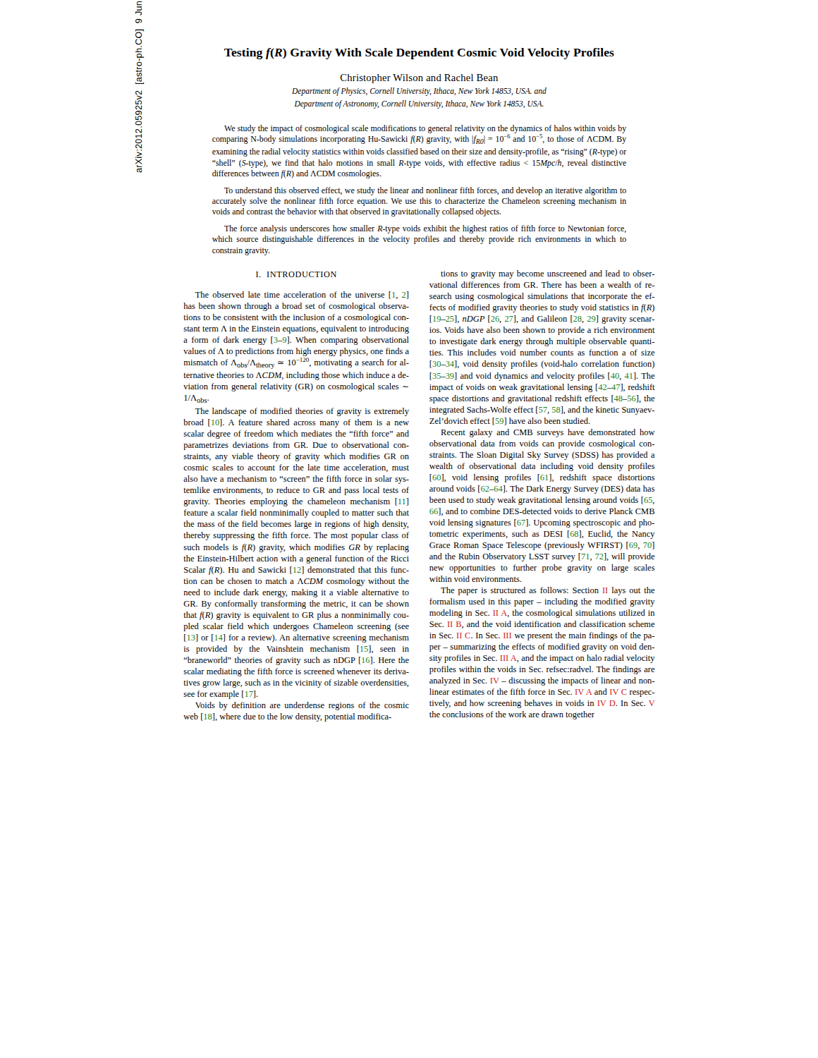arXiv:2012.05925v2 [astro-ph.CO] 9 Jun 2021
Testing f(R) Gravity With Scale Dependent Cosmic Void Velocity Profiles
Christopher Wilson and Rachel Bean
Department of Physics, Cornell University, Ithaca, New York 14853, USA. and
Department of Astronomy, Cornell University, Ithaca, New York 14853, USA.
We study the impact of cosmological scale modifications to general relativity on the dynamics of halos within voids by comparing N-body simulations incorporating Hu-Sawicki f(R) gravity, with |fR0| = 10−6 and 10−5, to those of ΛCDM. By examining the radial velocity statistics within voids classified based on their size and density-profile, as “rising” (R-type) or “shell” (S-type), we find that halo motions in small R-type voids, with effective radius < 15Mpc/h, reveal distinctive differences between f(R) and ΛCDM cosmologies.
To understand this observed effect, we study the linear and nonlinear fifth forces, and develop an iterative algorithm to accurately solve the nonlinear fifth force equation. We use this to characterize the Chameleon screening mechanism in voids and contrast the behavior with that observed in gravitationally collapsed objects.
The force analysis underscores how smaller R-type voids exhibit the highest ratios of fifth force to Newtonian force, which source distinguishable differences in the velocity profiles and thereby provide rich environments in which to constrain gravity.
I. INTRODUCTION
The observed late time acceleration of the universe [1, 2] has been shown through a broad set of cosmological observations to be consistent with the inclusion of a cosmological constant term Λ in the Einstein equations, equivalent to introducing a form of dark energy [3–9]. When comparing observational values of Λ to predictions from high energy physics, one finds a mismatch of Λobs/Λtheory ≃ 10−120, motivating a search for alternative theories to ΛCDM, including those which induce a deviation from general relativity (GR) on cosmological scales ∼ 1/Λobs.
The landscape of modified theories of gravity is extremely broad [10]. A feature shared across many of them is a new scalar degree of freedom which mediates the “fifth force” and parametrizes deviations from GR. Due to observational constraints, any viable theory of gravity which modifies GR on cosmic scales to account for the late time acceleration, must also have a mechanism to “screen” the fifth force in solar systemlike environments, to reduce to GR and pass local tests of gravity. Theories employing the chameleon mechanism [11] feature a scalar field nonminimally coupled to matter such that the mass of the field becomes large in regions of high density, thereby suppressing the fifth force. The most popular class of such models is f(R) gravity, which modifies GR by replacing the Einstein-Hilbert action with a general function of the Ricci Scalar f(R). Hu and Sawicki [12] demonstrated that this function can be chosen to match a ΛCDM cosmology without the need to include dark energy, making it a viable alternative to GR. By conformally transforming the metric, it can be shown that f(R) gravity is equivalent to GR plus a nonminimally coupled scalar field which undergoes Chameleon screening (see [13] or [14] for a review). An alternative screening mechanism is provided by the Vainshtein mechanism [15], seen in “braneworld” theories of gravity such as nDGP [16]. Here the scalar mediating the fifth force is screened whenever its derivatives grow large, such as in the vicinity of sizable overdensities, see for example [17].
Voids by definition are underdense regions of the cosmic web [18], where due to the low density, potential modifica-
tions to gravity may become unscreened and lead to observational differences from GR. There has been a wealth of research using cosmological simulations that incorporate the effects of modified gravity theories to study void statistics in f(R) [19–25], nDGP [26, 27], and Galileon [28, 29] gravity scenarios. Voids have also been shown to provide a rich environment to investigate dark energy through multiple observable quantities. This includes void number counts as function a of size [30–34], void density profiles (void-halo correlation function) [35–39] and void dynamics and velocity profiles [40, 41]. The impact of voids on weak gravitational lensing [42–47], redshift space distortions and gravitational redshift effects [48–56], the integrated Sachs-Wolfe effect [57, 58], and the kinetic Sunyaev-Zel’dovich effect [59] have also been studied.
Recent galaxy and CMB surveys have demonstrated how observational data from voids can provide cosmological constraints. The Sloan Digital Sky Survey (SDSS) has provided a wealth of observational data including void density profiles [60], void lensing profiles [61], redshift space distortions around voids [62–64]. The Dark Energy Survey (DES) data has been used to study weak gravitational lensing around voids [65, 66], and to combine DES-detected voids to derive Planck CMB void lensing signatures [67]. Upcoming spectroscopic and photometric experiments, such as DESI [68], Euclid, the Nancy Grace Roman Space Telescope (previously WFIRST) [69, 70] and the Rubin Observatory LSST survey [71, 72], will provide new opportunities to further probe gravity on large scales within void environments.
The paper is structured as follows: Section II lays out the formalism used in this paper – including the modified gravity modeling in Sec. II A, the cosmological simulations utilized in Sec. II B, and the void identification and classification scheme in Sec. II C. In Sec. III we present the main findings of the paper – summarizing the effects of modified gravity on void density profiles in Sec. III A, and the impact on halo radial velocity profiles within the voids in Sec. refsec:radvel. The findings are analyzed in Sec. IV – discussing the impacts of linear and nonlinear estimates of the fifth force in Sec. IV A and IV C respectively, and how screening behaves in voids in IV D. In Sec. V the conclusions of the work are drawn together